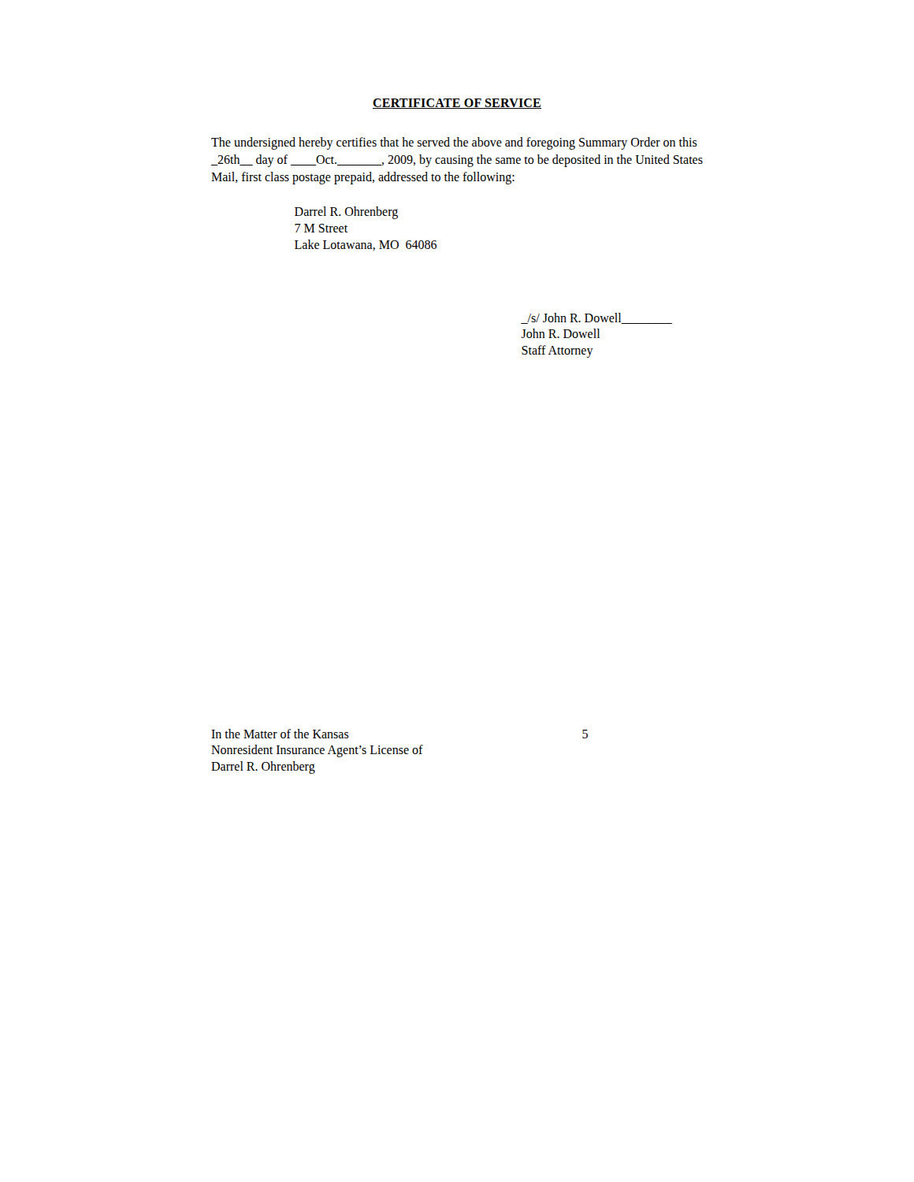CERTIFICATE OF SERVICE
The undersigned hereby certifies that he served the above and foregoing Summary Order on this _26th__ day of ____Oct._______, 2009, by causing the same to be deposited in the United States Mail, first class postage prepaid, addressed to the following:
Darrel R. Ohrenberg
7 M Street
Lake Lotawana, MO 64086
_/s/ John R. Dowell________
John R. Dowell
Staff Attorney
In the Matter of the Kansas
Nonresident Insurance Agent’s License of
Darrel R. Ohrenberg
5